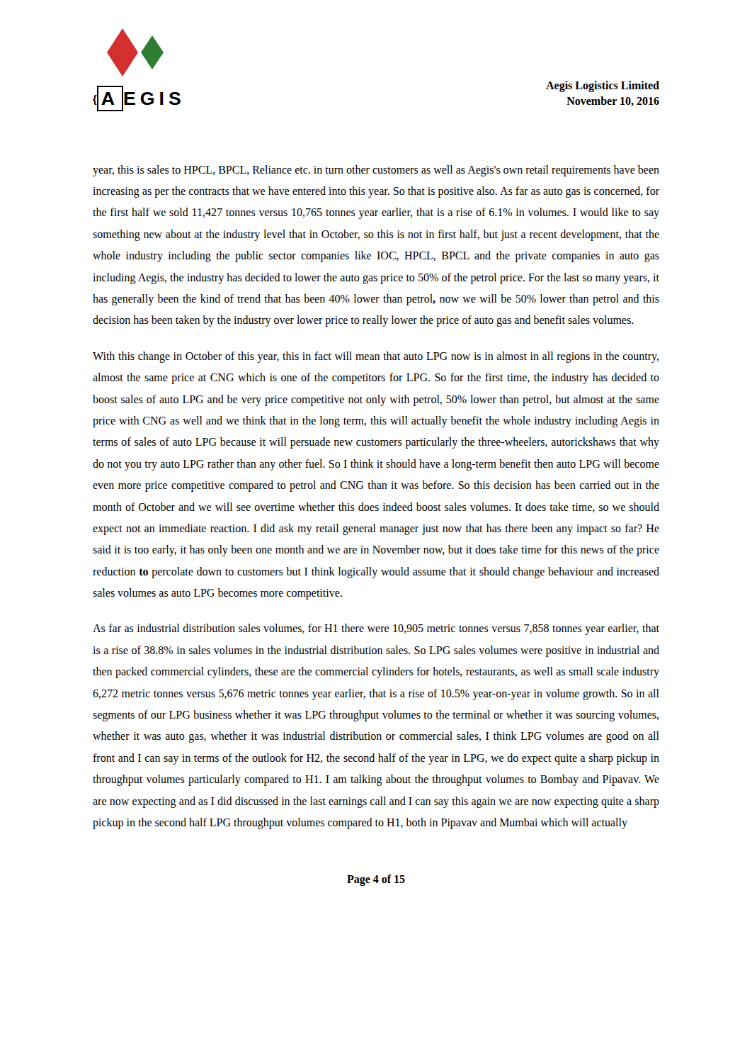{AEGIS
Aegis Logistics Limited
November 10, 2016
year, this is sales to HPCL, BPCL, Reliance etc. in turn other customers as well as Aegis's own retail requirements have been increasing as per the contracts that we have entered into this year. So that is positive also. As far as auto gas is concerned, for the first half we sold 11,427 tonnes versus 10,765 tonnes year earlier, that is a rise of 6.1% in volumes. I would like to say something new about at the industry level that in October, so this is not in first half, but just a recent development, that the whole industry including the public sector companies like IOC, HPCL, BPCL and the private companies in auto gas including Aegis, the industry has decided to lower the auto gas price to 50% of the petrol price. For the last so many years, it has generally been the kind of trend that has been 40% lower than petrol, now we will be 50% lower than petrol and this decision has been taken by the industry over lower price to really lower the price of auto gas and benefit sales volumes.
With this change in October of this year, this in fact will mean that auto LPG now is in almost in all regions in the country, almost the same price at CNG which is one of the competitors for LPG. So for the first time, the industry has decided to boost sales of auto LPG and be very price competitive not only with petrol, 50% lower than petrol, but almost at the same price with CNG as well and we think that in the long term, this will actually benefit the whole industry including Aegis in terms of sales of auto LPG because it will persuade new customers particularly the three-wheelers, autorickshaws that why do not you try auto LPG rather than any other fuel. So I think it should have a long-term benefit then auto LPG will become even more price competitive compared to petrol and CNG than it was before. So this decision has been carried out in the month of October and we will see overtime whether this does indeed boost sales volumes. It does take time, so we should expect not an immediate reaction. I did ask my retail general manager just now that has there been any impact so far? He said it is too early, it has only been one month and we are in November now, but it does take time for this news of the price reduction to percolate down to customers but I think logically would assume that it should change behaviour and increased sales volumes as auto LPG becomes more competitive.
As far as industrial distribution sales volumes, for H1 there were 10,905 metric tonnes versus 7,858 tonnes year earlier, that is a rise of 38.8% in sales volumes in the industrial distribution sales. So LPG sales volumes were positive in industrial and then packed commercial cylinders, these are the commercial cylinders for hotels, restaurants, as well as small scale industry 6,272 metric tonnes versus 5,676 metric tonnes year earlier, that is a rise of 10.5% year-on-year in volume growth. So in all segments of our LPG business whether it was LPG throughput volumes to the terminal or whether it was sourcing volumes, whether it was auto gas, whether it was industrial distribution or commercial sales, I think LPG volumes are good on all front and I can say in terms of the outlook for H2, the second half of the year in LPG, we do expect quite a sharp pickup in throughput volumes particularly compared to H1. I am talking about the throughput volumes to Bombay and Pipavav. We are now expecting and as I did discussed in the last earnings call and I can say this again we are now expecting quite a sharp pickup in the second half LPG throughput volumes compared to H1, both in Pipavav and Mumbai which will actually
Page 4 of 15